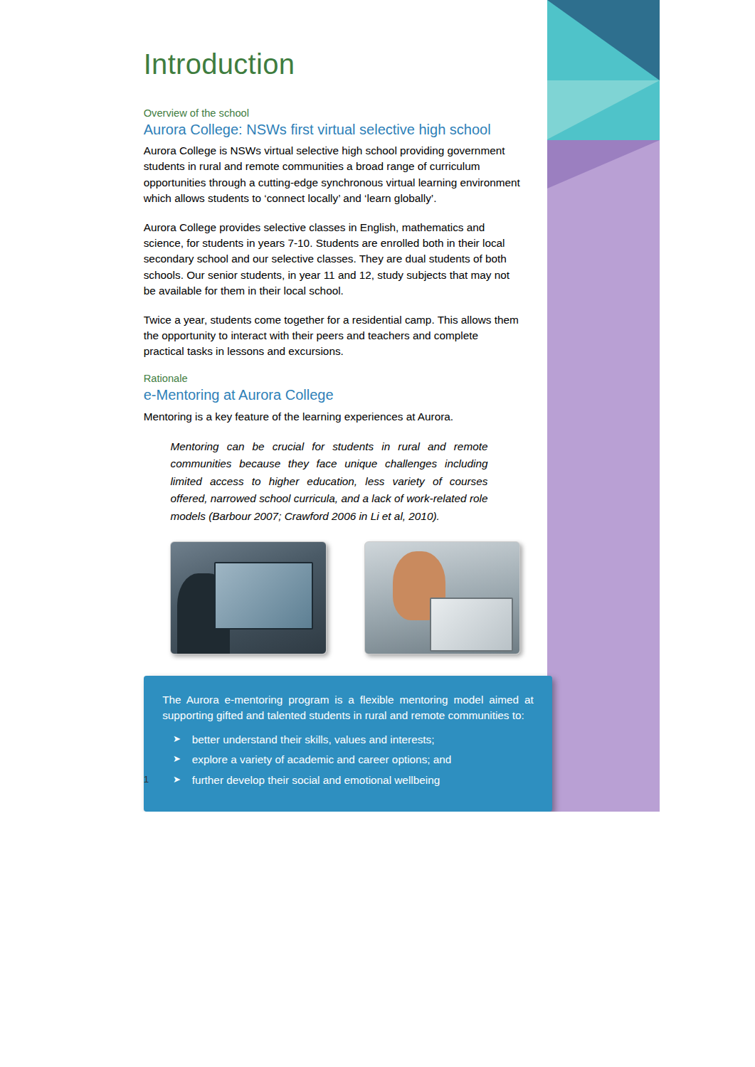Introduction
Overview of the school
Aurora College: NSWs first virtual selective high school
Aurora College is NSWs virtual selective high school providing government students in rural and remote communities a broad range of curriculum opportunities through a cutting-edge synchronous virtual learning environment which allows students to ‘connect locally’ and ‘learn globally’.
Aurora College provides selective classes in English, mathematics and science, for students in years 7-10. Students are enrolled both in their local secondary school and our selective classes. They are dual students of both schools. Our senior students, in year 11 and 12, study subjects that may not be available for them in their local school.
Twice a year, students come together for a residential camp. This allows them the opportunity to interact with their peers and teachers and complete practical tasks in lessons and excursions.
Rationale
e-Mentoring at Aurora College
Mentoring is a key feature of the learning experiences at Aurora.
Mentoring can be crucial for students in rural and remote communities because they face unique challenges including limited access to higher education, less variety of courses offered, narrowed school curricula, and a lack of work-related role models (Barbour 2007; Crawford 2006 in Li et al, 2010).
The Aurora e-mentoring program is a flexible mentoring model aimed at supporting gifted and talented students in rural and remote communities to:
better understand their skills, values and interests;
explore a variety of academic and career options; and
further develop their social and emotional wellbeing
1